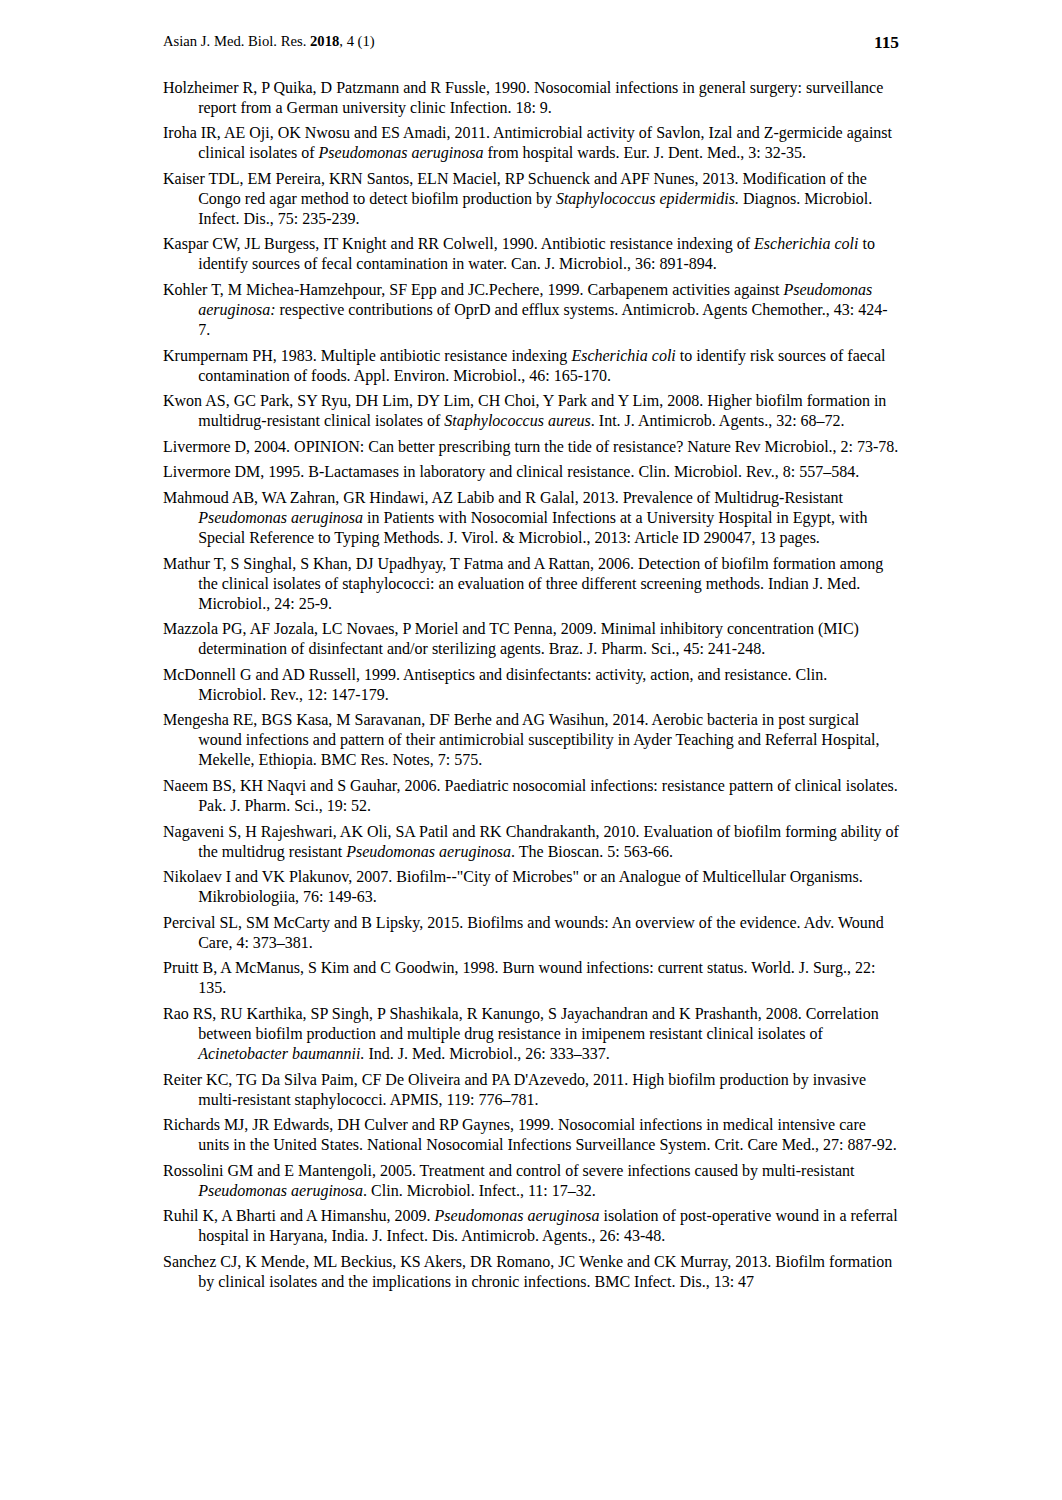Asian J. Med. Biol. Res. 2018, 4 (1)
115
Holzheimer R, P Quika, D Patzmann and R Fussle, 1990. Nosocomial infections in general surgery: surveillance report from a German university clinic Infection. 18: 9.
Iroha IR, AE Oji, OK Nwosu and ES Amadi, 2011. Antimicrobial activity of Savlon, Izal and Z-germicide against clinical isolates of Pseudomonas aeruginosa from hospital wards. Eur. J. Dent. Med., 3: 32-35.
Kaiser TDL, EM Pereira, KRN Santos, ELN Maciel, RP Schuenck and APF Nunes, 2013. Modification of the Congo red agar method to detect biofilm production by Staphylococcus epidermidis. Diagnos. Microbiol. Infect. Dis., 75: 235-239.
Kaspar CW, JL Burgess, IT Knight and RR Colwell, 1990. Antibiotic resistance indexing of Escherichia coli to identify sources of fecal contamination in water. Can. J. Microbiol., 36: 891-894.
Kohler T, M Michea-Hamzehpour, SF Epp and JC.Pechere, 1999. Carbapenem activities against Pseudomonas aeruginosa: respective contributions of OprD and efflux systems. Antimicrob. Agents Chemother., 43: 424-7.
Krumpernam PH, 1983. Multiple antibiotic resistance indexing Escherichia coli to identify risk sources of faecal contamination of foods. Appl. Environ. Microbiol., 46: 165-170.
Kwon AS, GC Park, SY Ryu, DH Lim, DY Lim, CH Choi, Y Park and Y Lim, 2008. Higher biofilm formation in multidrug-resistant clinical isolates of Staphylococcus aureus. Int. J. Antimicrob. Agents., 32: 68–72.
Livermore D, 2004. OPINION: Can better prescribing turn the tide of resistance? Nature Rev Microbiol., 2: 73-78.
Livermore DM, 1995. B-Lactamases in laboratory and clinical resistance. Clin. Microbiol. Rev., 8: 557–584.
Mahmoud AB, WA Zahran, GR Hindawi, AZ Labib and R Galal, 2013. Prevalence of Multidrug-Resistant Pseudomonas aeruginosa in Patients with Nosocomial Infections at a University Hospital in Egypt, with Special Reference to Typing Methods. J. Virol. & Microbiol., 2013: Article ID 290047, 13 pages.
Mathur T, S Singhal, S Khan, DJ Upadhyay, T Fatma and A Rattan, 2006. Detection of biofilm formation among the clinical isolates of staphylococci: an evaluation of three different screening methods. Indian J. Med. Microbiol., 24: 25-9.
Mazzola PG, AF Jozala, LC Novaes, P Moriel and TC Penna, 2009. Minimal inhibitory concentration (MIC) determination of disinfectant and/or sterilizing agents. Braz. J. Pharm. Sci., 45: 241-248.
McDonnell G and AD Russell, 1999. Antiseptics and disinfectants: activity, action, and resistance. Clin. Microbiol. Rev., 12: 147-179.
Mengesha RE, BGS Kasa, M Saravanan, DF Berhe and AG Wasihun, 2014. Aerobic bacteria in post surgical wound infections and pattern of their antimicrobial susceptibility in Ayder Teaching and Referral Hospital, Mekelle, Ethiopia. BMC Res. Notes, 7: 575.
Naeem BS, KH Naqvi and S Gauhar, 2006. Paediatric nosocomial infections: resistance pattern of clinical isolates. Pak. J. Pharm. Sci., 19: 52.
Nagaveni S, H Rajeshwari, AK Oli, SA Patil and RK Chandrakanth, 2010. Evaluation of biofilm forming ability of the multidrug resistant Pseudomonas aeruginosa. The Bioscan. 5: 563-66.
Nikolaev I and VK Plakunov, 2007. Biofilm--"City of Microbes" or an Analogue of Multicellular Organisms. Mikrobiologiia, 76: 149-63.
Percival SL, SM McCarty and B Lipsky, 2015. Biofilms and wounds: An overview of the evidence. Adv. Wound Care, 4: 373–381.
Pruitt B, A McManus, S Kim and C Goodwin, 1998. Burn wound infections: current status. World. J. Surg., 22: 135.
Rao RS, RU Karthika, SP Singh, P Shashikala, R Kanungo, S Jayachandran and K Prashanth, 2008. Correlation between biofilm production and multiple drug resistance in imipenem resistant clinical isolates of Acinetobacter baumannii. Ind. J. Med. Microbiol., 26: 333–337.
Reiter KC, TG Da Silva Paim, CF De Oliveira and PA D'Azevedo, 2011. High biofilm production by invasive multi-resistant staphylococci. APMIS, 119: 776–781.
Richards MJ, JR Edwards, DH Culver and RP Gaynes, 1999. Nosocomial infections in medical intensive care units in the United States. National Nosocomial Infections Surveillance System. Crit. Care Med., 27: 887-92.
Rossolini GM and E Mantengoli, 2005. Treatment and control of severe infections caused by multi-resistant Pseudomonas aeruginosa. Clin. Microbiol. Infect., 11: 17–32.
Ruhil K, A Bharti and A Himanshu, 2009. Pseudomonas aeruginosa isolation of post-operative wound in a referral hospital in Haryana, India. J. Infect. Dis. Antimicrob. Agents., 26: 43-48.
Sanchez CJ, K Mende, ML Beckius, KS Akers, DR Romano, JC Wenke and CK Murray, 2013. Biofilm formation by clinical isolates and the implications in chronic infections. BMC Infect. Dis., 13: 47